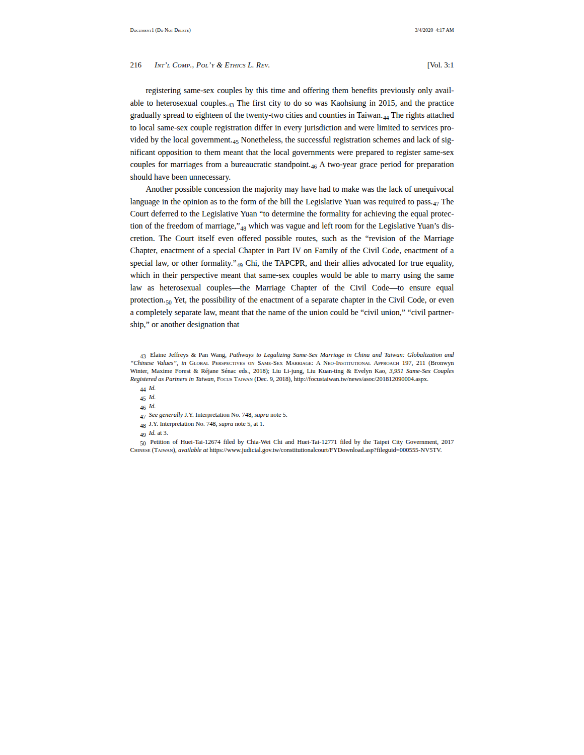Document1 (Do Not Delete) 3/4/2020 4:17 AM
216 Int’l Comp., Pol’y & Ethics L. Rev. [Vol. 3:1
registering same-sex couples by this time and offering them benefits previously only available to heterosexual couples.43 The first city to do so was Kaohsiung in 2015, and the practice gradually spread to eighteen of the twenty-two cities and counties in Taiwan.44 The rights attached to local same-sex couple registration differ in every jurisdiction and were limited to services provided by the local government.45 Nonetheless, the successful registration schemes and lack of significant opposition to them meant that the local governments were prepared to register same-sex couples for marriages from a bureaucratic standpoint.46 A two-year grace period for preparation should have been unnecessary.
Another possible concession the majority may have had to make was the lack of unequivocal language in the opinion as to the form of the bill the Legislative Yuan was required to pass.47 The Court deferred to the Legislative Yuan “to determine the formality for achieving the equal protection of the freedom of marriage,”48 which was vague and left room for the Legislative Yuan’s discretion. The Court itself even offered possible routes, such as the “revision of the Marriage Chapter, enactment of a special Chapter in Part IV on Family of the Civil Code, enactment of a special law, or other formality.”49 Chi, the TAPCPR, and their allies advocated for true equality, which in their perspective meant that same-sex couples would be able to marry using the same law as heterosexual couples—the Marriage Chapter of the Civil Code—to ensure equal protection.50 Yet, the possibility of the enactment of a separate chapter in the Civil Code, or even a completely separate law, meant that the name of the union could be “civil union,” “civil partnership,” or another designation that
43 Elaine Jeffreys & Pan Wang, Pathways to Legalizing Same-Sex Marriage in China and Taiwan: Globalization and “Chinese Values”, in Global Perspectives on Same-Sex Marriage: A Neo-Institutional Approach 197, 211 (Bronwyn Winter, Maxime Forest & Réjane Sénac eds., 2018); Liu Li-jung, Liu Kuan-ting & Evelyn Kao, 3,951 Same-Sex Couples Registered as Partners in Taiwan, Focus Taiwan (Dec. 9, 2018), http://focustaiwan.tw/news/asoc/201812090004.aspx.
44 Id.
45 Id.
46 Id.
47 See generally J.Y. Interpretation No. 748, supra note 5.
48 J.Y. Interpretation No. 748, supra note 5, at 1.
49 Id. at 3.
50 Petition of Huei-Tai-12674 filed by Chia-Wei Chi and Huei-Tai-12771 filed by the Taipei City Government, 2017 Chinese (Taiwan), available at https://www.judicial.gov.tw/constitutionalcourt/FYDownload.asp?fileguid=000555-NV5TV.